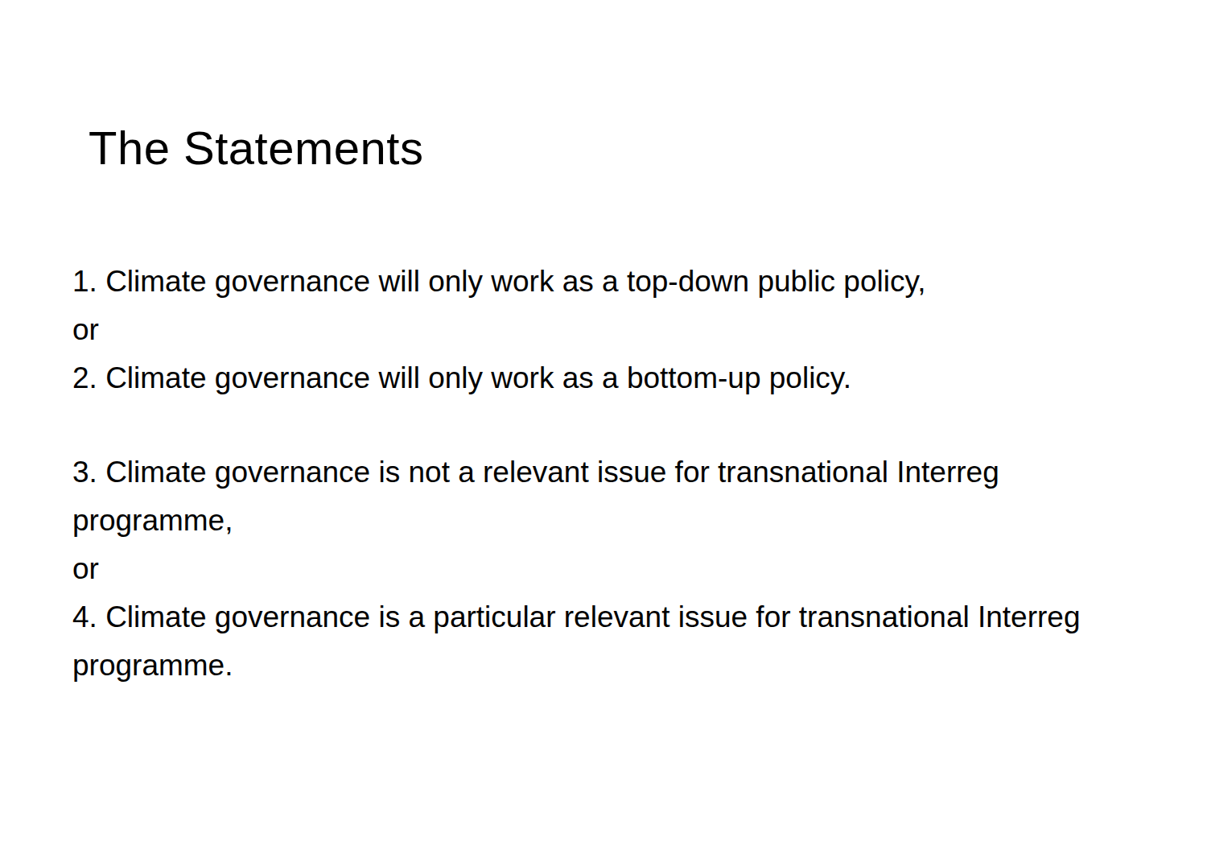The Statements
1. Climate governance will only work as a top-down public policy,
or
2. Climate governance will only work as a bottom-up policy.
3. Climate governance is not a relevant issue for transnational Interreg programme,
or
4. Climate governance is a particular relevant issue for transnational Interreg programme.